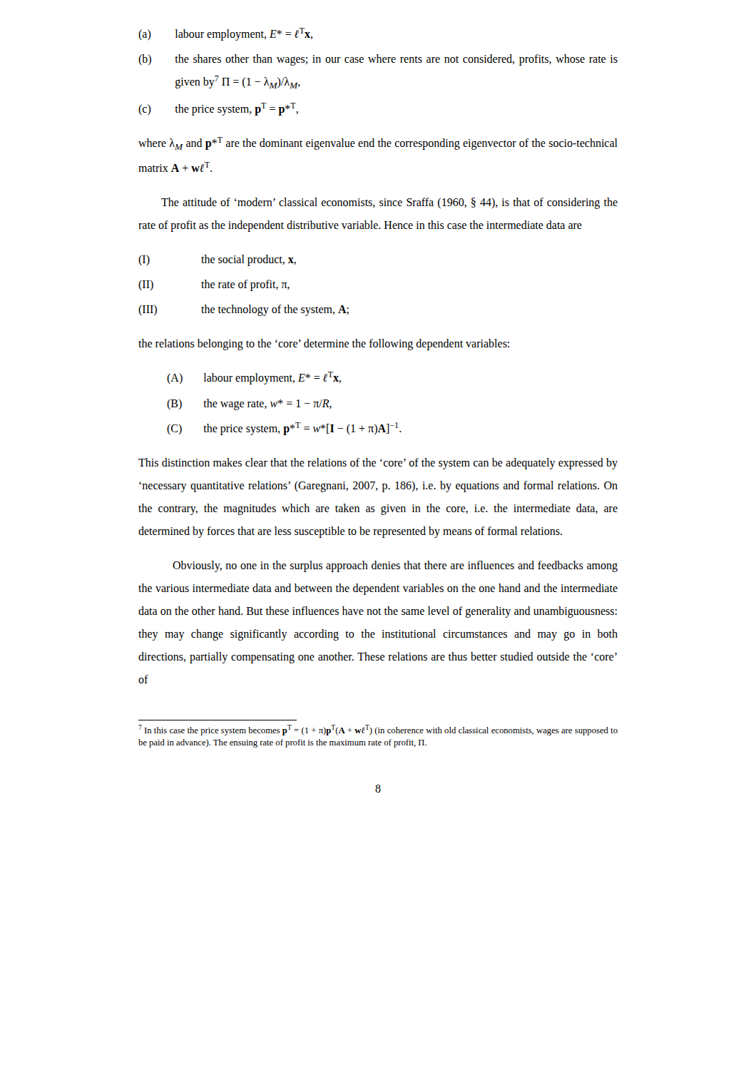(a) labour employment, E* = ℓTx,
(b) the shares other than wages; in our case where rents are not considered, profits, whose rate is given by7 Π = (1 − λM)/λM,
(c) the price system, pT = p*T,
where λM and p*T are the dominant eigenvalue end the corresponding eigenvector of the socio-technical matrix A + wℓT.
The attitude of ‘modern’ classical economists, since Sraffa (1960, § 44), is that of considering the rate of profit as the independent distributive variable. Hence in this case the intermediate data are
(I) the social product, x,
(II) the rate of profit, π,
(III) the technology of the system, A;
the relations belonging to the ‘core’ determine the following dependent variables:
(A) labour employment, E* = ℓTx,
(B) the wage rate, w* = 1 − π/R,
(C) the price system, p*T = w*[I − (1 + π)A]−1.
This distinction makes clear that the relations of the ‘core’ of the system can be adequately expressed by ‘necessary quantitative relations’ (Garegnani, 2007, p. 186), i.e. by equations and formal relations. On the contrary, the magnitudes which are taken as given in the core, i.e. the intermediate data, are determined by forces that are less susceptible to be represented by means of formal relations.
Obviously, no one in the surplus approach denies that there are influences and feedbacks among the various intermediate data and between the dependent variables on the one hand and the intermediate data on the other hand. But these influences have not the same level of generality and unambiguousness: they may change significantly according to the institutional circumstances and may go in both directions, partially compensating one another. These relations are thus better studied outside the ‘core’ of
7 In this case the price system becomes pT = (1 + π)pT(A + wℓT) (in coherence with old classical economists, wages are supposed to be paid in advance). The ensuing rate of profit is the maximum rate of profit, Π.
8